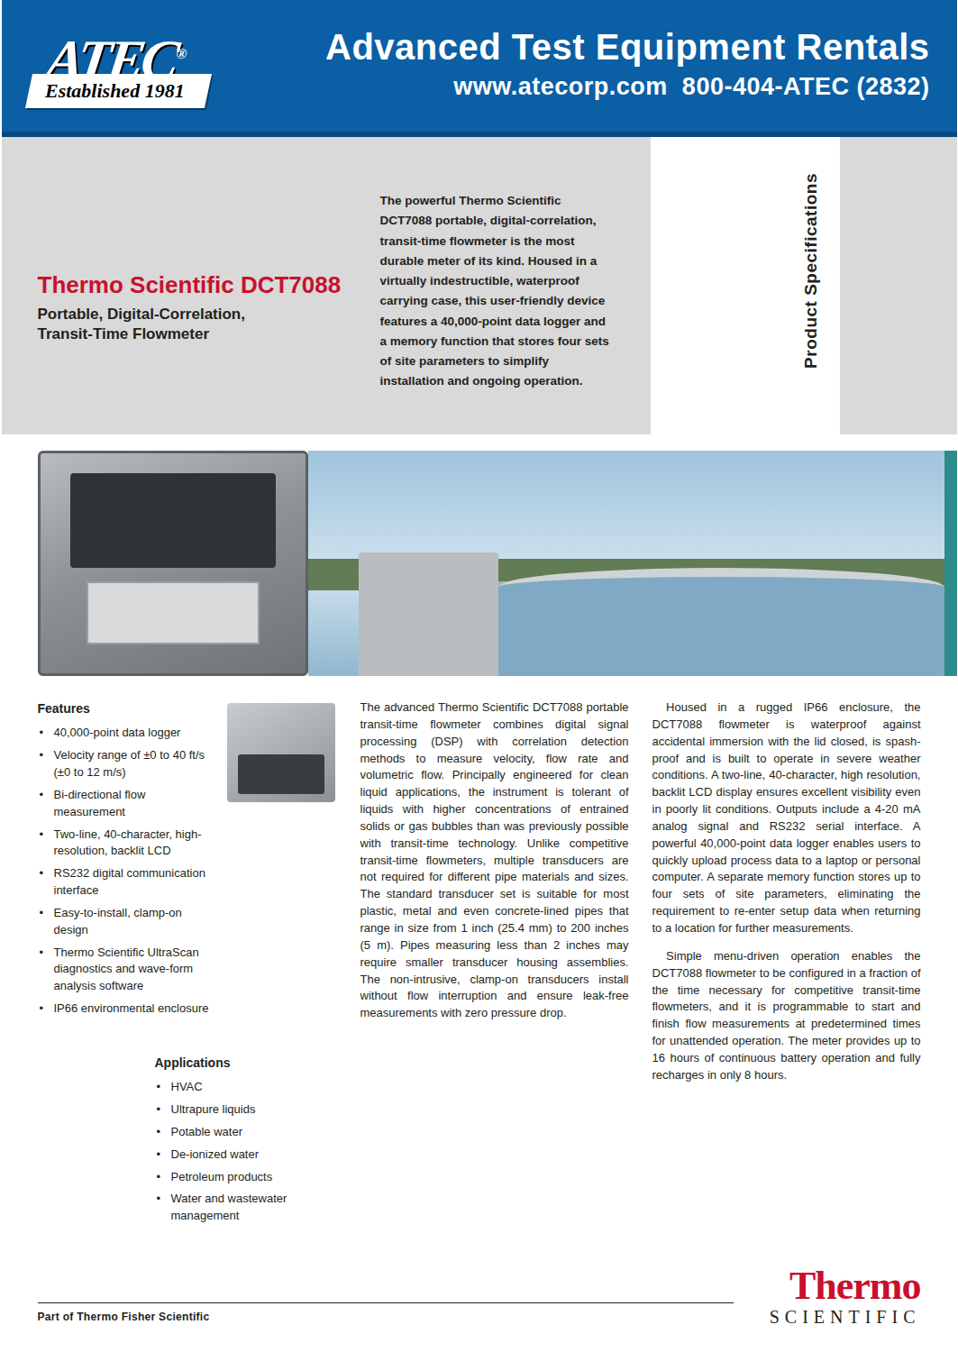ATEC®
Established 1981
Advanced Test Equipment Rentals
www.atecorp.com 800-404-ATEC (2832)
Thermo Scientific DCT7088
Portable, Digital-Correlation,
Transit-Time Flowmeter
The powerful Thermo Scientific DCT7088 portable, digital-correlation, transit-time flowmeter is the most durable meter of its kind. Housed in a virtually indestructible, waterproof carrying case, this user-friendly device features a 40,000-point data logger and a memory function that stores four sets of site parameters to simplify installation and ongoing operation.
Product Specifications
Features
40,000-point data logger
Velocity range of ±0 to 40 ft/s
(±0 to 12 m/s)
Bi-directional flow measurement
Two-line, 40-character, high-resolution, backlit LCD
RS232 digital communication interface
Easy-to-install, clamp-on design
Thermo Scientific UltraScan diagnostics and wave-form analysis software
IP66 environmental enclosure
Applications
HVAC
Ultrapure liquids
Potable water
De-ionized water
Petroleum products
Water and wastewater management
The advanced Thermo Scientific DCT7088 portable transit-time flowmeter combines digital signal processing (DSP) with correlation detection methods to measure velocity, flow rate and volumetric flow. Principally engineered for clean liquid applications, the instrument is tolerant of liquids with higher concentrations of entrained solids or gas bubbles than was previously possible with transit-time technology. Unlike competitive transit-time flowmeters, multiple transducers are not required for different pipe materials and sizes. The standard transducer set is suitable for most plastic, metal and even concrete-lined pipes that range in size from 1 inch (25.4 mm) to 200 inches (5 m). Pipes measuring less than 2 inches may require smaller transducer housing assemblies. The non-intrusive, clamp-on transducers install without flow interruption and ensure leak-free measurements with zero pressure drop.
Housed in a rugged IP66 enclosure, the DCT7088 flowmeter is waterproof against accidental immersion with the lid closed, is spash-proof and is built to operate in severe weather conditions. A two-line, 40-character, high resolution, backlit LCD display ensures excellent visibility even in poorly lit conditions. Outputs include a 4-20 mA analog signal and RS232 serial interface. A powerful 40,000-point data logger enables users to quickly upload process data to a laptop or personal computer. A separate memory function stores up to four sets of site parameters, eliminating the requirement to re-enter setup data when returning to a location for further measurements.
Simple menu-driven operation enables the DCT7088 flowmeter to be configured in a fraction of the time necessary for competitive transit-time flowmeters, and it is programmable to start and finish flow measurements at predetermined times for unattended operation. The meter provides up to 16 hours of continuous battery operation and fully recharges in only 8 hours.
Part of Thermo Fisher Scientific
Thermo
SCIENTIFIC